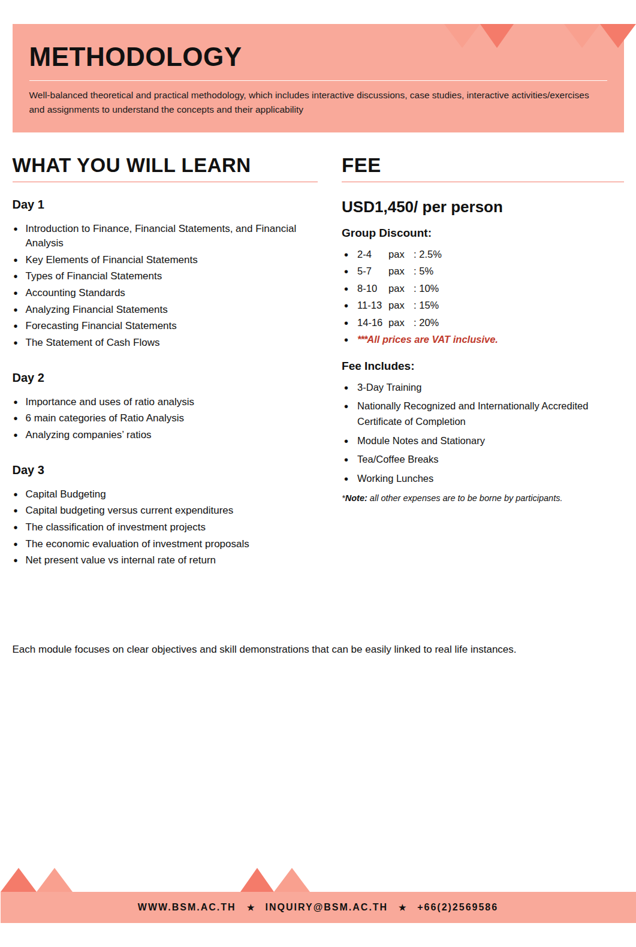Methodology
Well-balanced theoretical and practical methodology, which includes interactive discussions, case studies, interactive activities/exercises and assignments to understand the concepts and their applicability
What You Will Learn
Day 1
Introduction to Finance, Financial Statements, and Financial Analysis
Key Elements of Financial Statements
Types of Financial Statements
Accounting Standards
Analyzing Financial Statements
Forecasting Financial Statements
The Statement of Cash Flows
Day 2
Importance and uses of ratio analysis
6 main categories of Ratio Analysis
Analyzing companies’ ratios
Day 3
Capital Budgeting
Capital budgeting versus current expenditures
The classification of investment projects
The economic evaluation of investment proposals
Net present value vs internal rate of return
Fee
USD1,450/ per person
Group Discount:
2-4 pax: 2.5%
5-7 pax: 5%
8-10 pax: 10%
11-13 pax: 15%
14-16 pax: 20%
***All prices are VAT inclusive.
Fee Includes:
3-Day Training
Nationally Recognized and Internationally Accredited Certificate of Completion
Module Notes and Stationary
Tea/Coffee Breaks
Working Lunches
*Note: all other expenses are to be borne by participants.
Each module focuses on clear objectives and skill demonstrations that can be easily linked to real life instances.
WWW.BSM.AC.TH ★ INQUIRY@BSM.AC.TH ★ +66(2)2569586